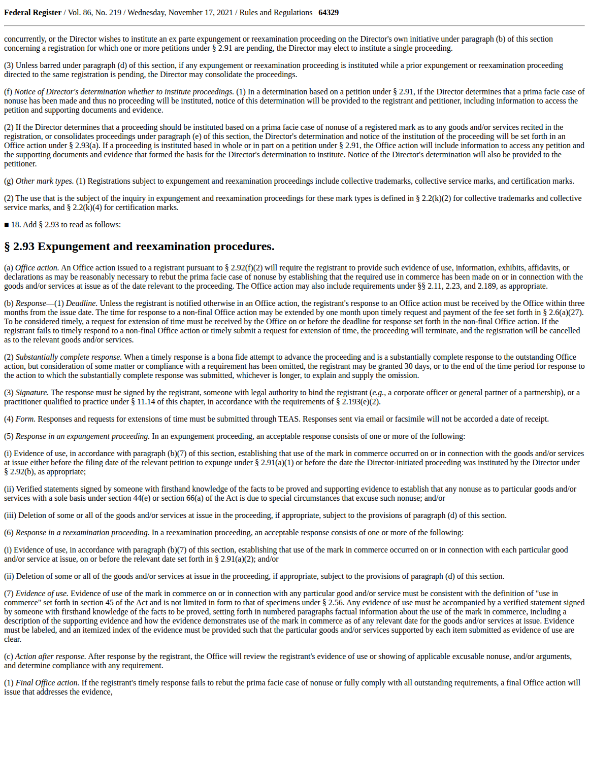Federal Register / Vol. 86, No. 219 / Wednesday, November 17, 2021 / Rules and Regulations 64329
concurrently, or the Director wishes to institute an ex parte expungement or reexamination proceeding on the Director's own initiative under paragraph (b) of this section concerning a registration for which one or more petitions under § 2.91 are pending, the Director may elect to institute a single proceeding.
(3) Unless barred under paragraph (d) of this section, if any expungement or reexamination proceeding is instituted while a prior expungement or reexamination proceeding directed to the same registration is pending, the Director may consolidate the proceedings.
(f) Notice of Director's determination whether to institute proceedings. (1) In a determination based on a petition under § 2.91, if the Director determines that a prima facie case of nonuse has been made and thus no proceeding will be instituted, notice of this determination will be provided to the registrant and petitioner, including information to access the petition and supporting documents and evidence.
(2) If the Director determines that a proceeding should be instituted based on a prima facie case of nonuse of a registered mark as to any goods and/or services recited in the registration, or consolidates proceedings under paragraph (e) of this section, the Director's determination and notice of the institution of the proceeding will be set forth in an Office action under § 2.93(a). If a proceeding is instituted based in whole or in part on a petition under § 2.91, the Office action will include information to access any petition and the supporting documents and evidence that formed the basis for the Director's determination to institute. Notice of the Director's determination will also be provided to the petitioner.
(g) Other mark types. (1) Registrations subject to expungement and reexamination proceedings include collective trademarks, collective service marks, and certification marks.
(2) The use that is the subject of the inquiry in expungement and reexamination proceedings for these mark types is defined in § 2.2(k)(2) for collective trademarks and collective service marks, and § 2.2(k)(4) for certification marks.
■ 18. Add § 2.93 to read as follows:
§ 2.93 Expungement and reexamination procedures.
(a) Office action. An Office action issued to a registrant pursuant to § 2.92(f)(2) will require the registrant to provide such evidence of use, information, exhibits, affidavits, or declarations as may be reasonably necessary to rebut the prima facie case of nonuse by establishing that the required use in commerce has been made on or in connection with the goods and/or services at issue as of the date relevant to the proceeding. The Office action may also include requirements under §§ 2.11, 2.23, and 2.189, as appropriate.
(b) Response—(1) Deadline. Unless the registrant is notified otherwise in an Office action, the registrant's response to an Office action must be received by the Office within three months from the issue date. The time for response to a non-final Office action may be extended by one month upon timely request and payment of the fee set forth in § 2.6(a)(27). To be considered timely, a request for extension of time must be received by the Office on or before the deadline for response set forth in the non-final Office action. If the registrant fails to timely respond to a non-final Office action or timely submit a request for extension of time, the proceeding will terminate, and the registration will be cancelled as to the relevant goods and/or services.
(2) Substantially complete response. When a timely response is a bona fide attempt to advance the proceeding and is a substantially complete response to the outstanding Office action, but consideration of some matter or compliance with a requirement has been omitted, the registrant may be granted 30 days, or to the end of the time period for response to the action to which the substantially complete response was submitted, whichever is longer, to explain and supply the omission.
(3) Signature. The response must be signed by the registrant, someone with legal authority to bind the registrant (e.g., a corporate officer or general partner of a partnership), or a practitioner qualified to practice under § 11.14 of this chapter, in accordance with the requirements of § 2.193(e)(2).
(4) Form. Responses and requests for extensions of time must be submitted through TEAS. Responses sent via email or facsimile will not be accorded a date of receipt.
(5) Response in an expungement proceeding. In an expungement proceeding, an acceptable response consists of one or more of the following:
(i) Evidence of use, in accordance with paragraph (b)(7) of this section, establishing that use of the mark in commerce occurred on or in connection with the goods and/or services at issue either before the filing date of the relevant petition to expunge under § 2.91(a)(1) or before the date the Director-initiated proceeding was instituted by the Director under § 2.92(b), as appropriate;
(ii) Verified statements signed by someone with firsthand knowledge of the facts to be proved and supporting evidence to establish that any nonuse as to particular goods and/or services with a sole basis under section 44(e) or section 66(a) of the Act is due to special circumstances that excuse such nonuse; and/or
(iii) Deletion of some or all of the goods and/or services at issue in the proceeding, if appropriate, subject to the provisions of paragraph (d) of this section.
(6) Response in a reexamination proceeding. In a reexamination proceeding, an acceptable response consists of one or more of the following:
(i) Evidence of use, in accordance with paragraph (b)(7) of this section, establishing that use of the mark in commerce occurred on or in connection with each particular good and/or service at issue, on or before the relevant date set forth in § 2.91(a)(2); and/or
(ii) Deletion of some or all of the goods and/or services at issue in the proceeding, if appropriate, subject to the provisions of paragraph (d) of this section.
(7) Evidence of use. Evidence of use of the mark in commerce on or in connection with any particular good and/or service must be consistent with the definition of "use in commerce" set forth in section 45 of the Act and is not limited in form to that of specimens under § 2.56. Any evidence of use must be accompanied by a verified statement signed by someone with firsthand knowledge of the facts to be proved, setting forth in numbered paragraphs factual information about the use of the mark in commerce, including a description of the supporting evidence and how the evidence demonstrates use of the mark in commerce as of any relevant date for the goods and/or services at issue. Evidence must be labeled, and an itemized index of the evidence must be provided such that the particular goods and/or services supported by each item submitted as evidence of use are clear.
(c) Action after response. After response by the registrant, the Office will review the registrant's evidence of use or showing of applicable excusable nonuse, and/or arguments, and determine compliance with any requirement.
(1) Final Office action. If the registrant's timely response fails to rebut the prima facie case of nonuse or fully comply with all outstanding requirements, a final Office action will issue that addresses the evidence,